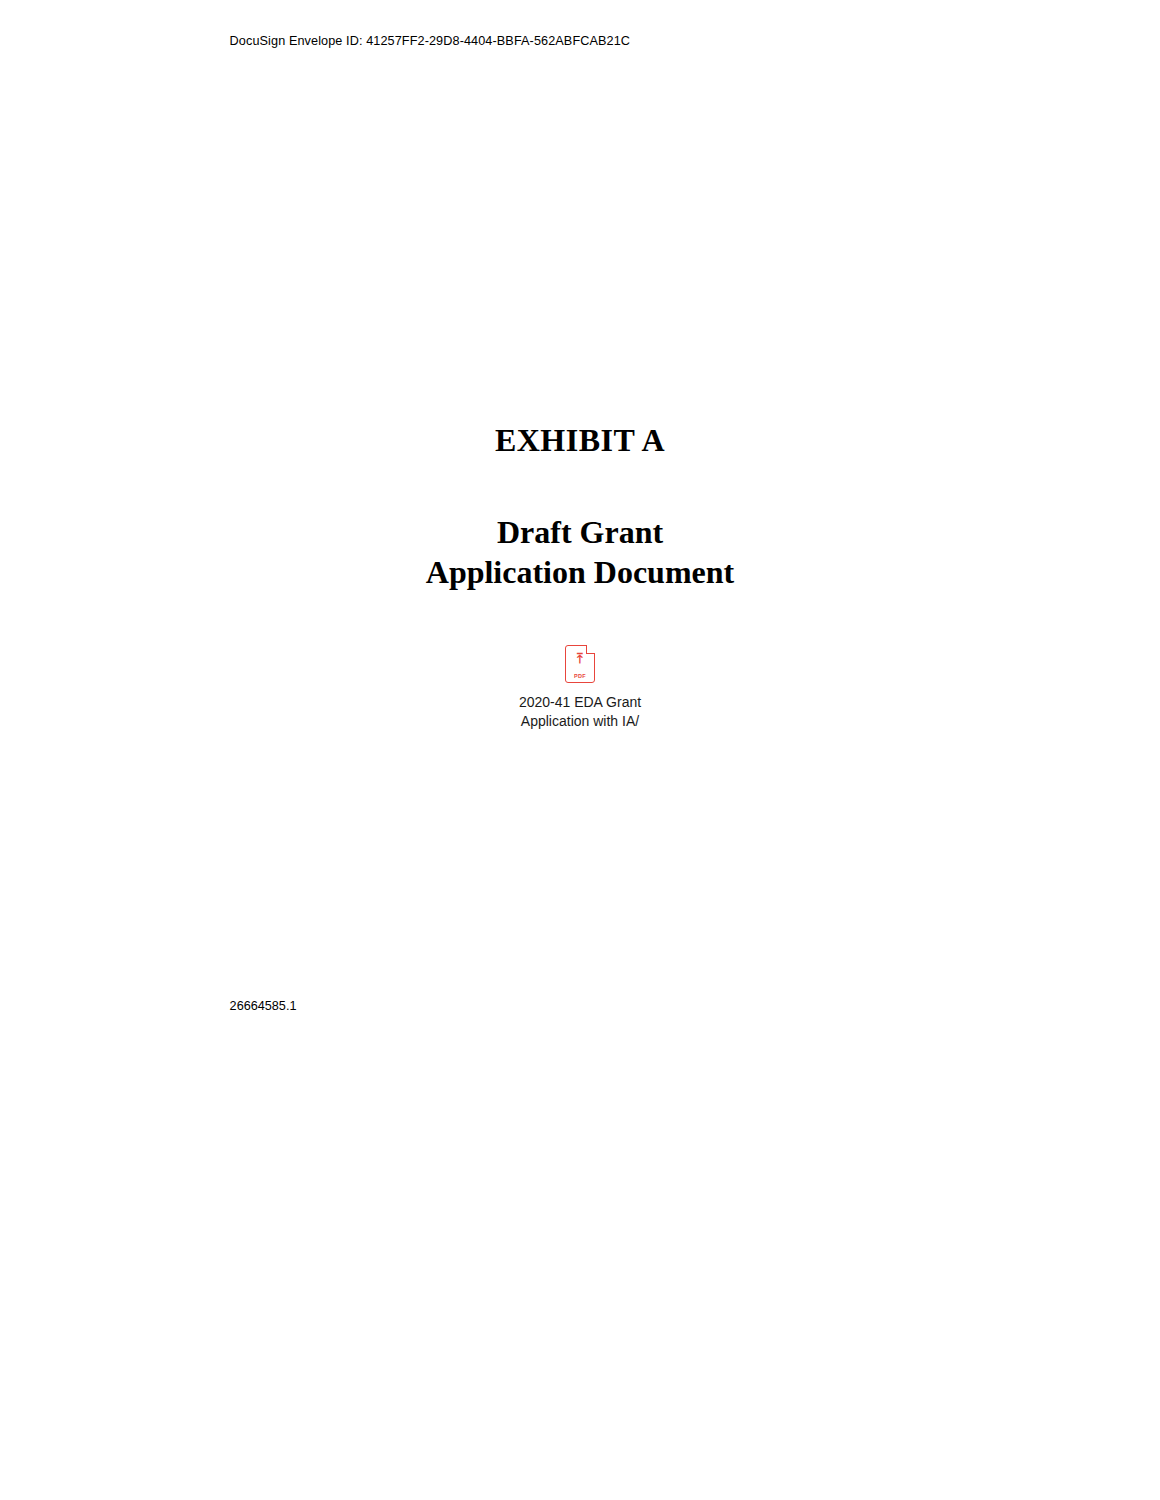DocuSign Envelope ID: 41257FF2-29D8-4404-BBFA-562ABFCAB21C
EXHIBIT A
Draft Grant
Application Document
⤒ PDF
2020-41 EDA Grant
Application with IA/
26664585.1